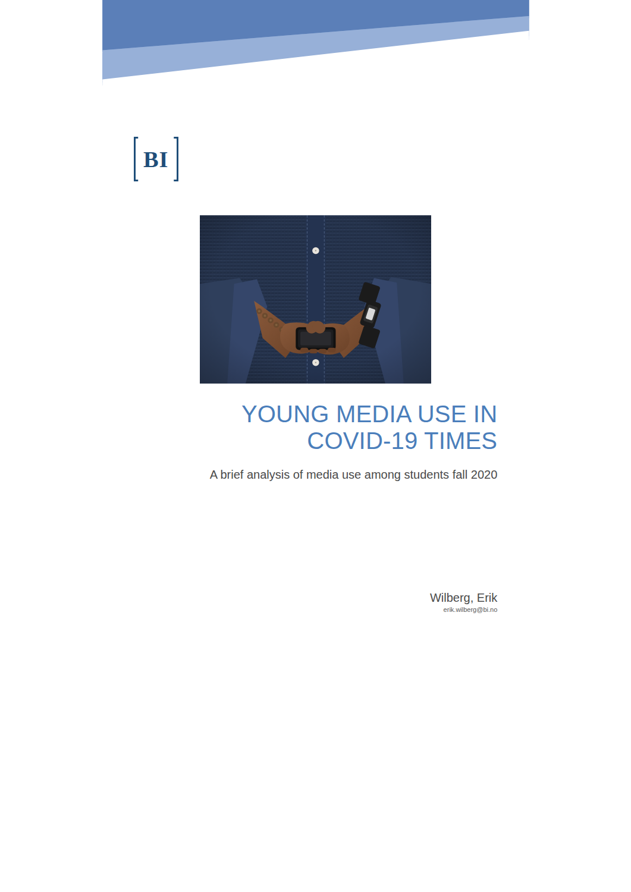BI
YOUNG MEDIA USE IN
COVID-19 TIMES
A brief analysis of media use among students fall 2020
Wilberg, Erik
erik.wilberg@bi.no